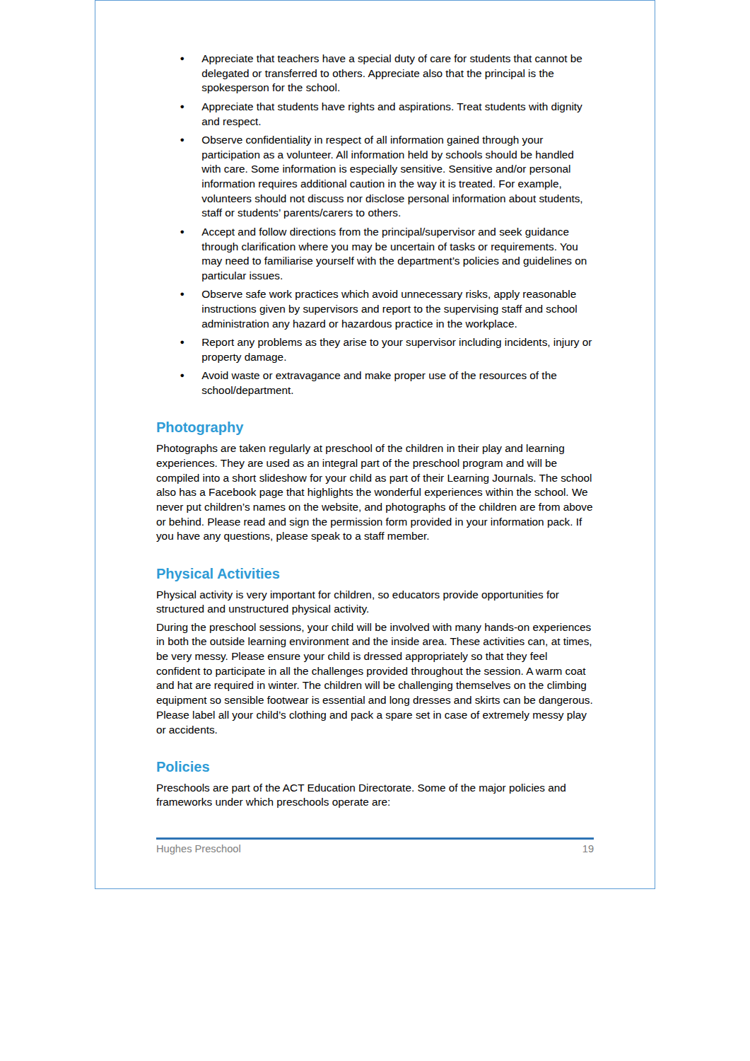Appreciate that teachers have a special duty of care for students that cannot be delegated or transferred to others. Appreciate also that the principal is the spokesperson for the school.
Appreciate that students have rights and aspirations. Treat students with dignity and respect.
Observe confidentiality in respect of all information gained through your participation as a volunteer. All information held by schools should be handled with care. Some information is especially sensitive. Sensitive and/or personal information requires additional caution in the way it is treated. For example, volunteers should not discuss nor disclose personal information about students, staff or students’ parents/carers to others.
Accept and follow directions from the principal/supervisor and seek guidance through clarification where you may be uncertain of tasks or requirements. You may need to familiarise yourself with the department’s policies and guidelines on particular issues.
Observe safe work practices which avoid unnecessary risks, apply reasonable instructions given by supervisors and report to the supervising staff and school administration any hazard or hazardous practice in the workplace.
Report any problems as they arise to your supervisor including incidents, injury or property damage.
Avoid waste or extravagance and make proper use of the resources of the school/department.
Photography
Photographs are taken regularly at preschool of the children in their play and learning experiences. They are used as an integral part of the preschool program and will be compiled into a short slideshow for your child as part of their Learning Journals. The school also has a Facebook page that highlights the wonderful experiences within the school. We never put children’s names on the website, and photographs of the children are from above or behind. Please read and sign the permission form provided in your information pack. If you have any questions, please speak to a staff member.
Physical Activities
Physical activity is very important for children, so educators provide opportunities for structured and unstructured physical activity.
During the preschool sessions, your child will be involved with many hands-on experiences in both the outside learning environment and the inside area. These activities can, at times, be very messy. Please ensure your child is dressed appropriately so that they feel confident to participate in all the challenges provided throughout the session. A warm coat and hat are required in winter. The children will be challenging themselves on the climbing equipment so sensible footwear is essential and long dresses and skirts can be dangerous. Please label all your child’s clothing and pack a spare set in case of extremely messy play or accidents.
Policies
Preschools are part of the ACT Education Directorate. Some of the major policies and frameworks under which preschools operate are:
Hughes Preschool 19